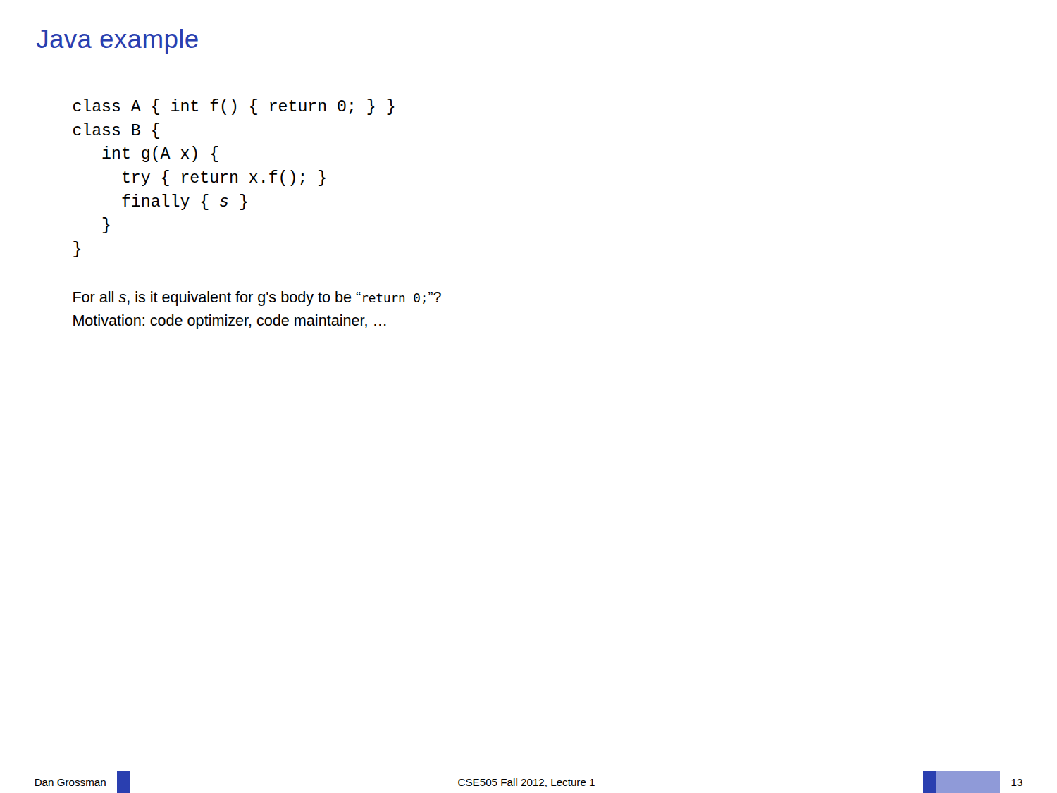Java example
class A { int f() { return 0; } }
class B {
   int g(A x) {
     try { return x.f(); }
     finally { s }
   }
}
For all s, is it equivalent for g's body to be “return 0;”?
Motivation: code optimizer, code maintainer, …
Dan Grossman
CSE505 Fall 2012, Lecture 1
13